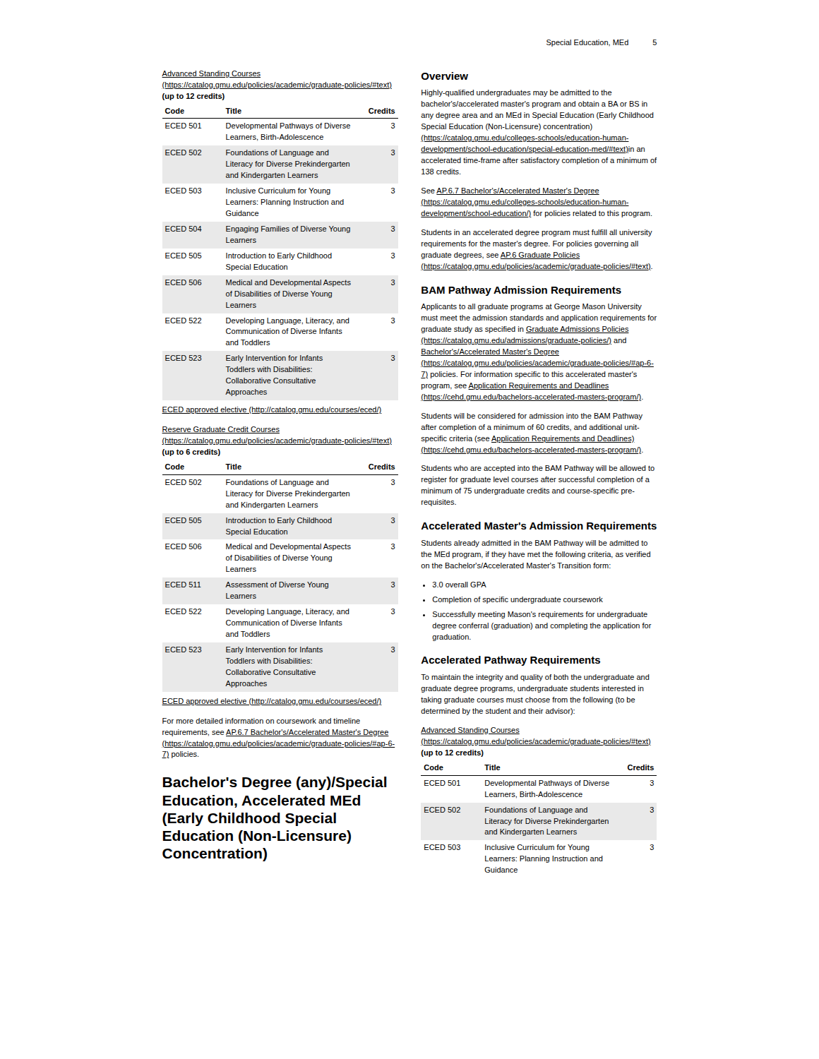Special Education, MEd5
Advanced Standing Courses (https://catalog.gmu.edu/policies/academic/graduate-policies/#text) (up to 12 credits)
| Code | Title | Credits |
| --- | --- | --- |
| ECED 501 | Developmental Pathways of Diverse Learners, Birth-Adolescence | 3 |
| ECED 502 | Foundations of Language and Literacy for Diverse Prekindergarten and Kindergarten Learners | 3 |
| ECED 503 | Inclusive Curriculum for Young Learners: Planning Instruction and Guidance | 3 |
| ECED 504 | Engaging Families of Diverse Young Learners | 3 |
| ECED 505 | Introduction to Early Childhood Special Education | 3 |
| ECED 506 | Medical and Developmental Aspects of Disabilities of Diverse Young Learners | 3 |
| ECED 522 | Developing Language, Literacy, and Communication of Diverse Infants and Toddlers | 3 |
| ECED 523 | Early Intervention for Infants Toddlers with Disabilities: Collaborative Consultative Approaches | 3 |
ECED approved elective (http://catalog.gmu.edu/courses/eced/)
Reserve Graduate Credit Courses (https://catalog.gmu.edu/policies/academic/graduate-policies/#text) (up to 6 credits)
| Code | Title | Credits |
| --- | --- | --- |
| ECED 502 | Foundations of Language and Literacy for Diverse Prekindergarten and Kindergarten Learners | 3 |
| ECED 505 | Introduction to Early Childhood Special Education | 3 |
| ECED 506 | Medical and Developmental Aspects of Disabilities of Diverse Young Learners | 3 |
| ECED 511 | Assessment of Diverse Young Learners | 3 |
| ECED 522 | Developing Language, Literacy, and Communication of Diverse Infants and Toddlers | 3 |
| ECED 523 | Early Intervention for Infants Toddlers with Disabilities: Collaborative Consultative Approaches | 3 |
ECED approved elective (http://catalog.gmu.edu/courses/eced/)
For more detailed information on coursework and timeline requirements, see AP.6.7 Bachelor's/Accelerated Master's Degree (https://catalog.gmu.edu/policies/academic/graduate-policies/#ap-6-7) policies.
Bachelor's Degree (any)/Special Education, Accelerated MEd (Early Childhood Special Education (Non-Licensure) Concentration)
Overview
Highly-qualified undergraduates may be admitted to the bachelor's/accelerated master's program and obtain a BA or BS in any degree area and an MEd in Special Education (Early Childhood Special Education (Non-Licensure) concentration) (https://catalog.gmu.edu/colleges-schools/education-human-development/school-education/special-education-med/#text) in an accelerated time-frame after satisfactory completion of a minimum of 138 credits.
See AP.6.7 Bachelor's/Accelerated Master's Degree (https://catalog.gmu.edu/colleges-schools/education-human-development/school-education/) for policies related to this program.
Students in an accelerated degree program must fulfill all university requirements for the master's degree. For policies governing all graduate degrees, see AP.6 Graduate Policies (https://catalog.gmu.edu/policies/academic/graduate-policies/#text).
BAM Pathway Admission Requirements
Applicants to all graduate programs at George Mason University must meet the admission standards and application requirements for graduate study as specified in Graduate Admissions Policies (https://catalog.gmu.edu/admissions/graduate-policies/) and Bachelor's/Accelerated Master's Degree (https://catalog.gmu.edu/policies/academic/graduate-policies/#ap-6-7) policies. For information specific to this accelerated master's program, see Application Requirements and Deadlines (https://cehd.gmu.edu/bachelors-accelerated-masters-program/).
Students will be considered for admission into the BAM Pathway after completion of a minimum of 60 credits, and additional unit-specific criteria (see Application Requirements and Deadlines) (https://cehd.gmu.edu/bachelors-accelerated-masters-program/).
Students who are accepted into the BAM Pathway will be allowed to register for graduate level courses after successful completion of a minimum of 75 undergraduate credits and course-specific pre-requisites.
Accelerated Master's Admission Requirements
Students already admitted in the BAM Pathway will be admitted to the MEd program, if they have met the following criteria, as verified on the Bachelor's/Accelerated Master's Transition form:
3.0 overall GPA
Completion of specific undergraduate coursework
Successfully meeting Mason's requirements for undergraduate degree conferral (graduation) and completing the application for graduation.
Accelerated Pathway Requirements
To maintain the integrity and quality of both the undergraduate and graduate degree programs, undergraduate students interested in taking graduate courses must choose from the following (to be determined by the student and their advisor):
Advanced Standing Courses (https://catalog.gmu.edu/policies/academic/graduate-policies/#text) (up to 12 credits)
| Code | Title | Credits |
| --- | --- | --- |
| ECED 501 | Developmental Pathways of Diverse Learners, Birth-Adolescence | 3 |
| ECED 502 | Foundations of Language and Literacy for Diverse Prekindergarten and Kindergarten Learners | 3 |
| ECED 503 | Inclusive Curriculum for Young Learners: Planning Instruction and Guidance | 3 |